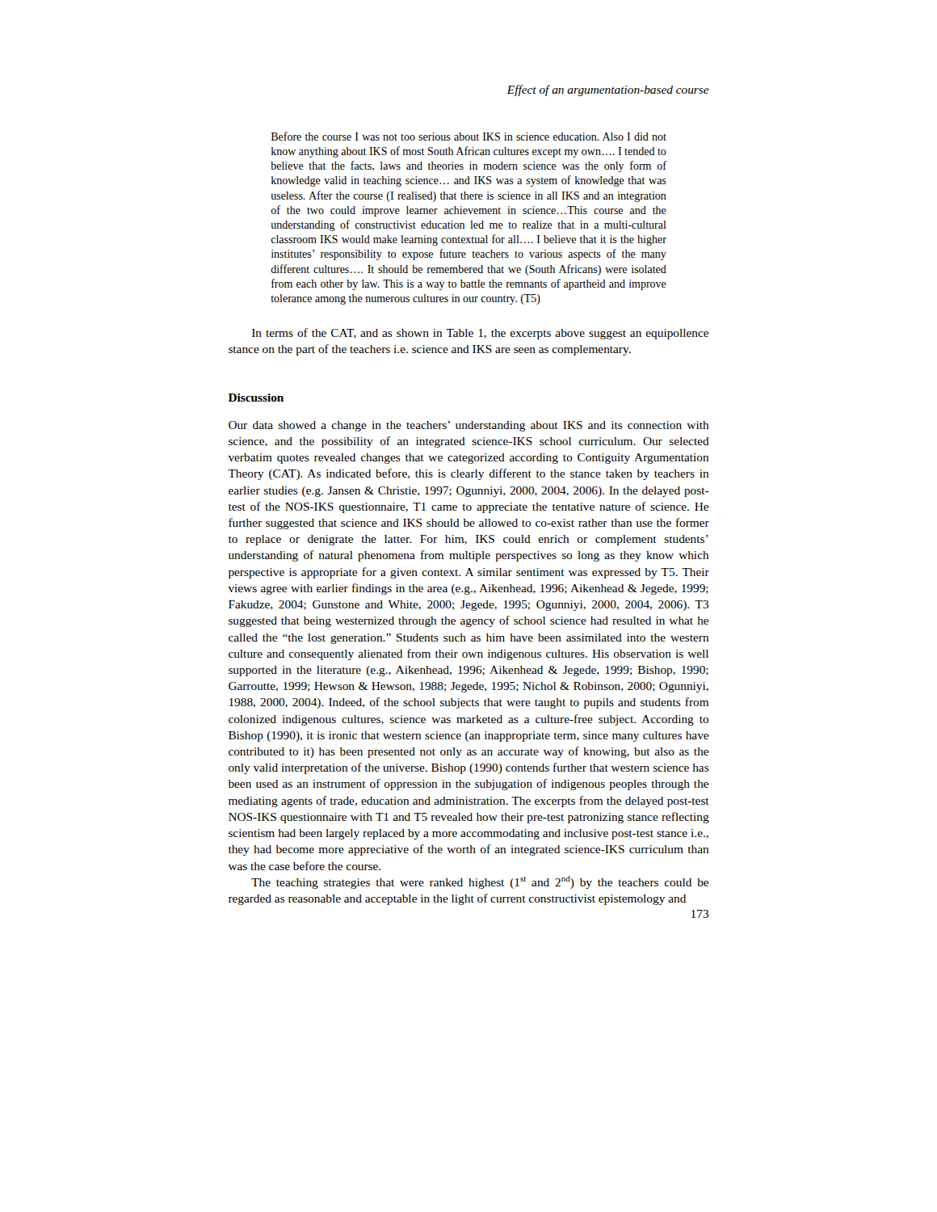Effect of an argumentation-based course
Before the course I was not too serious about IKS in science education. Also I did not know anything about IKS of most South African cultures except my own…. I tended to believe that the facts, laws and theories in modern science was the only form of knowledge valid in teaching science… and IKS was a system of knowledge that was useless. After the course (I realised) that there is science in all IKS and an integration of the two could improve learner achievement in science…This course and the understanding of constructivist education led me to realize that in a multi-cultural classroom IKS would make learning contextual for all…. I believe that it is the higher institutes’ responsibility to expose future teachers to various aspects of the many different cultures…. It should be remembered that we (South Africans) were isolated from each other by law. This is a way to battle the remnants of apartheid and improve tolerance among the numerous cultures in our country. (T5)
In terms of the CAT, and as shown in Table 1, the excerpts above suggest an equipollence stance on the part of the teachers i.e. science and IKS are seen as complementary.
Discussion
Our data showed a change in the teachers’ understanding about IKS and its connection with science, and the possibility of an integrated science-IKS school curriculum. Our selected verbatim quotes revealed changes that we categorized according to Contiguity Argumentation Theory (CAT). As indicated before, this is clearly different to the stance taken by teachers in earlier studies (e.g. Jansen & Christie, 1997; Ogunniyi, 2000, 2004, 2006). In the delayed post-test of the NOS-IKS questionnaire, T1 came to appreciate the tentative nature of science. He further suggested that science and IKS should be allowed to co-exist rather than use the former to replace or denigrate the latter. For him, IKS could enrich or complement students’ understanding of natural phenomena from multiple perspectives so long as they know which perspective is appropriate for a given context. A similar sentiment was expressed by T5. Their views agree with earlier findings in the area (e.g., Aikenhead, 1996; Aikenhead & Jegede, 1999; Fakudze, 2004; Gunstone and White, 2000; Jegede, 1995; Ogunniyi, 2000, 2004, 2006). T3 suggested that being westernized through the agency of school science had resulted in what he called the “the lost generation.” Students such as him have been assimilated into the western culture and consequently alienated from their own indigenous cultures. His observation is well supported in the literature (e.g., Aikenhead, 1996; Aikenhead & Jegede, 1999; Bishop, 1990; Garroutte, 1999; Hewson & Hewson, 1988; Jegede, 1995; Nichol & Robinson, 2000; Ogunniyi, 1988, 2000, 2004). Indeed, of the school subjects that were taught to pupils and students from colonized indigenous cultures, science was marketed as a culture-free subject. According to Bishop (1990), it is ironic that western science (an inappropriate term, since many cultures have contributed to it) has been presented not only as an accurate way of knowing, but also as the only valid interpretation of the universe. Bishop (1990) contends further that western science has been used as an instrument of oppression in the subjugation of indigenous peoples through the mediating agents of trade, education and administration. The excerpts from the delayed post-test NOS-IKS questionnaire with T1 and T5 revealed how their pre-test patronizing stance reflecting scientism had been largely replaced by a more accommodating and inclusive post-test stance i.e., they had become more appreciative of the worth of an integrated science-IKS curriculum than was the case before the course.
The teaching strategies that were ranked highest (1st and 2nd) by the teachers could be regarded as reasonable and acceptable in the light of current constructivist epistemology and
173